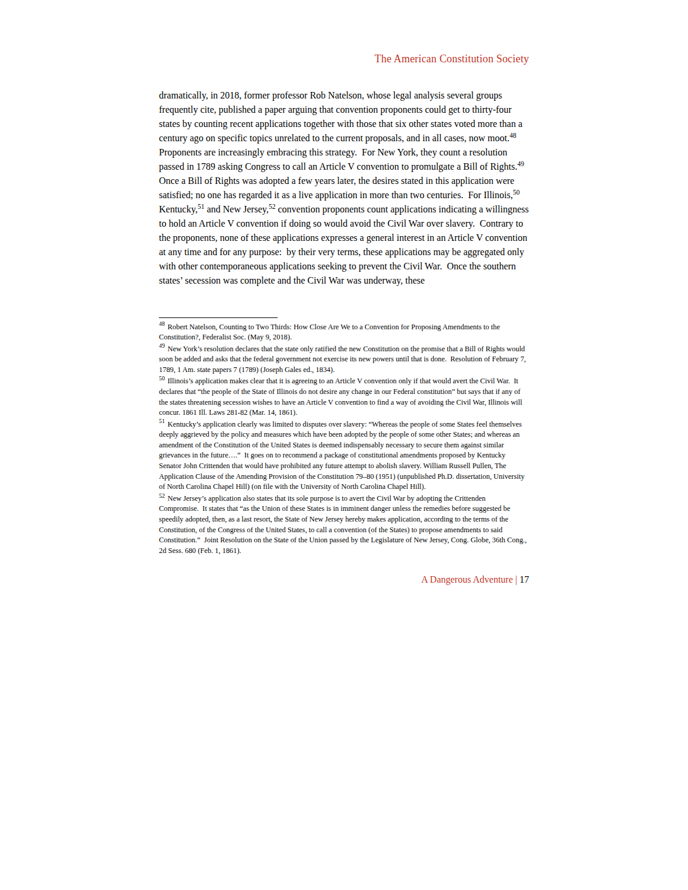The American Constitution Society
dramatically, in 2018, former professor Rob Natelson, whose legal analysis several groups frequently cite, published a paper arguing that convention proponents could get to thirty-four states by counting recent applications together with those that six other states voted more than a century ago on specific topics unrelated to the current proposals, and in all cases, now moot.48 Proponents are increasingly embracing this strategy. For New York, they count a resolution passed in 1789 asking Congress to call an Article V convention to promulgate a Bill of Rights.49 Once a Bill of Rights was adopted a few years later, the desires stated in this application were satisfied; no one has regarded it as a live application in more than two centuries. For Illinois,50 Kentucky,51 and New Jersey,52 convention proponents count applications indicating a willingness to hold an Article V convention if doing so would avoid the Civil War over slavery. Contrary to the proponents, none of these applications expresses a general interest in an Article V convention at any time and for any purpose: by their very terms, these applications may be aggregated only with other contemporaneous applications seeking to prevent the Civil War. Once the southern states’ secession was complete and the Civil War was underway, these
48 Robert Natelson, Counting to Two Thirds: How Close Are We to a Convention for Proposing Amendments to the Constitution?, Federalist Soc. (May 9, 2018).
49 New York’s resolution declares that the state only ratified the new Constitution on the promise that a Bill of Rights would soon be added and asks that the federal government not exercise its new powers until that is done. Resolution of February 7, 1789, 1 Am. state papers 7 (1789) (Joseph Gales ed., 1834).
50 Illinois’s application makes clear that it is agreeing to an Article V convention only if that would avert the Civil War. It declares that “the people of the State of Illinois do not desire any change in our Federal constitution” but says that if any of the states threatening secession wishes to have an Article V convention to find a way of avoiding the Civil War, Illinois will concur. 1861 Ill. Laws 281-82 (Mar. 14, 1861).
51 Kentucky’s application clearly was limited to disputes over slavery: “Whereas the people of some States feel themselves deeply aggrieved by the policy and measures which have been adopted by the people of some other States; and whereas an amendment of the Constitution of the United States is deemed indispensably necessary to secure them against similar grievances in the future….” It goes on to recommend a package of constitutional amendments proposed by Kentucky Senator John Crittenden that would have prohibited any future attempt to abolish slavery. William Russell Pullen, The Application Clause of the Amending Provision of the Constitution 79–80 (1951) (unpublished Ph.D. dissertation, University of North Carolina Chapel Hill) (on file with the University of North Carolina Chapel Hill).
52 New Jersey’s application also states that its sole purpose is to avert the Civil War by adopting the Crittenden Compromise. It states that “as the Union of these States is in imminent danger unless the remedies before suggested be speedily adopted, then, as a last resort, the State of New Jersey hereby makes application, according to the terms of the Constitution, of the Congress of the United States, to call a convention (of the States) to propose amendments to said Constitution.” Joint Resolution on the State of the Union passed by the Legislature of New Jersey, Cong. Globe, 36th Cong., 2d Sess. 680 (Feb. 1, 1861).
A Dangerous Adventure | 17